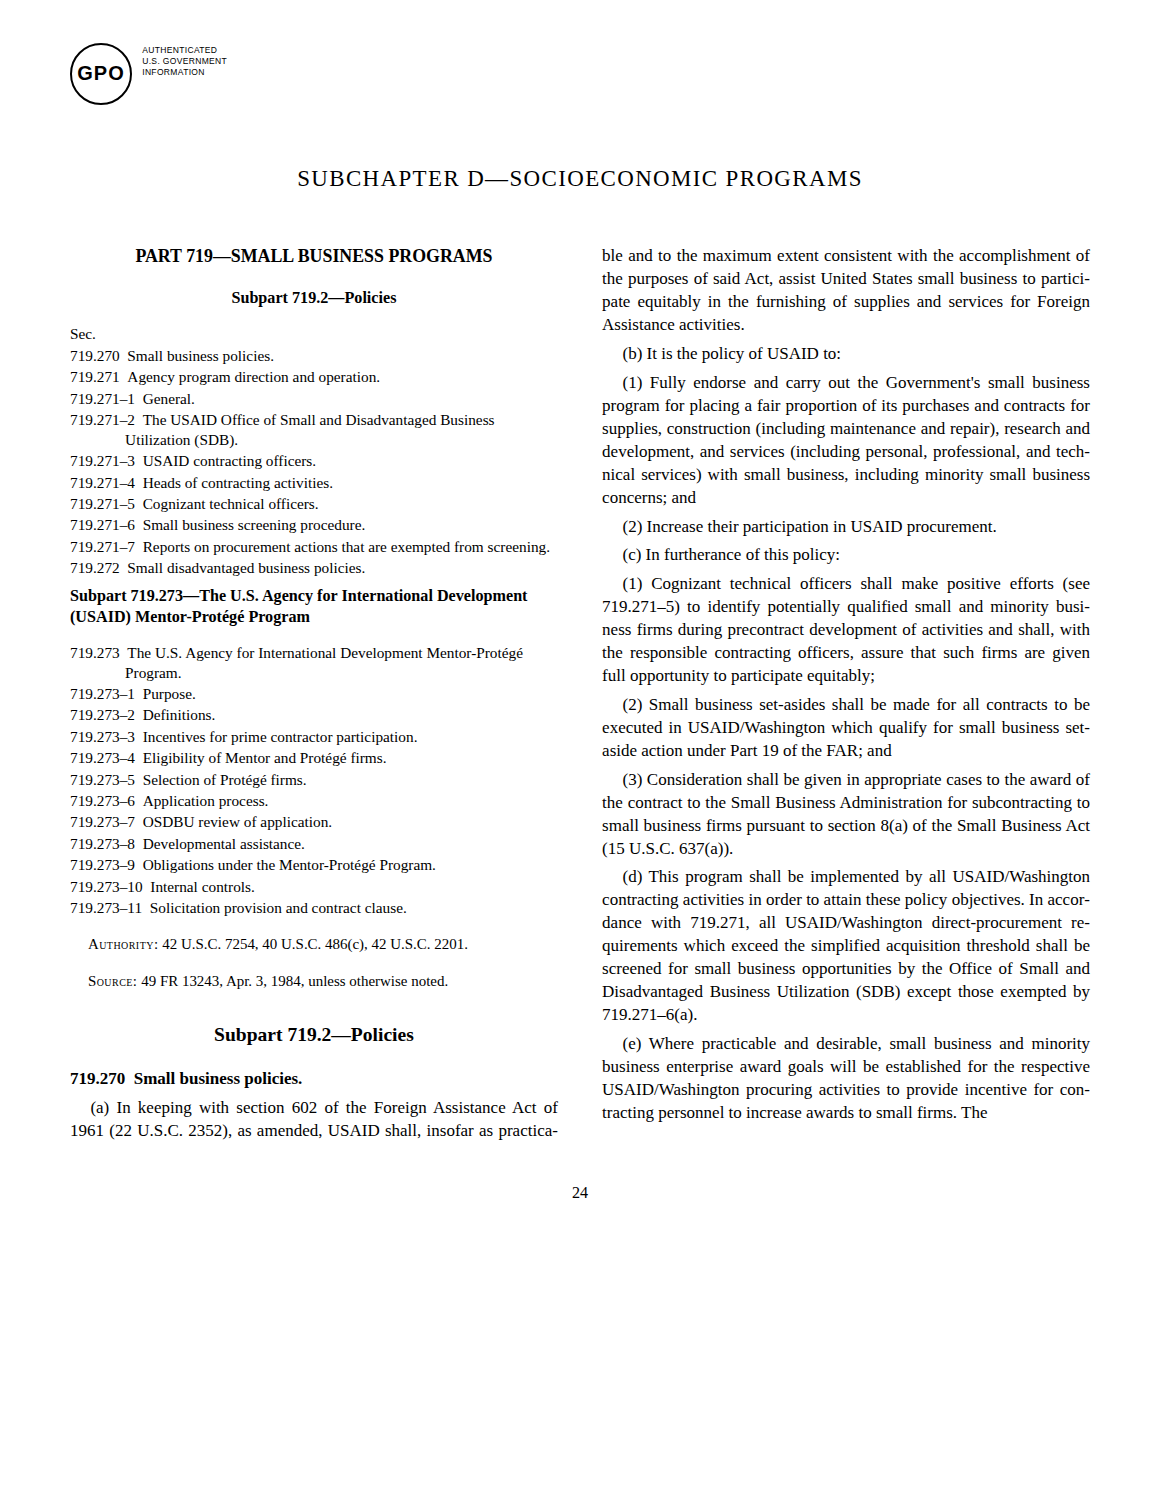GPO
Authenticated
U.S. Government
Information
SUBCHAPTER D—SOCIOECONOMIC PROGRAMS
PART 719—SMALL BUSINESS PROGRAMS
Subpart 719.2—Policies
Sec.
719.270 Small business policies.
719.271 Agency program direction and operation.
719.271–1 General.
719.271–2 The USAID Office of Small and Disadvantaged Business Utilization (SDB).
719.271–3 USAID contracting officers.
719.271–4 Heads of contracting activities.
719.271–5 Cognizant technical officers.
719.271–6 Small business screening procedure.
719.271–7 Reports on procurement actions that are exempted from screening.
719.272 Small disadvantaged business policies.
Subpart 719.273—The U.S. Agency for International Development (USAID) Mentor-Protégé Program
719.273 The U.S. Agency for International Development Mentor-Protégé Program.
719.273–1 Purpose.
719.273–2 Definitions.
719.273–3 Incentives for prime contractor participation.
719.273–4 Eligibility of Mentor and Protégé firms.
719.273–5 Selection of Protégé firms.
719.273–6 Application process.
719.273–7 OSDBU review of application.
719.273–8 Developmental assistance.
719.273–9 Obligations under the Mentor-Protégé Program.
719.273–10 Internal controls.
719.273–11 Solicitation provision and contract clause.
Authority: 42 U.S.C. 7254, 40 U.S.C. 486(c), 42 U.S.C. 2201.
Source: 49 FR 13243, Apr. 3, 1984, unless otherwise noted.
Subpart 719.2—Policies
719.270 Small business policies.
(a) In keeping with section 602 of the Foreign Assistance Act of 1961 (22 U.S.C. 2352), as amended, USAID shall, insofar as practicable and to the maximum extent consistent with the accomplishment of the purposes of said Act, assist United States small business to participate equitably in the furnishing of supplies and services for Foreign Assistance activities.
(b) It is the policy of USAID to:
(1) Fully endorse and carry out the Government's small business program for placing a fair proportion of its purchases and contracts for supplies, construction (including maintenance and repair), research and development, and services (including personal, professional, and technical services) with small business, including minority small business concerns; and
(2) Increase their participation in USAID procurement.
(c) In furtherance of this policy:
(1) Cognizant technical officers shall make positive efforts (see 719.271–5) to identify potentially qualified small and minority business firms during precontract development of activities and shall, with the responsible contracting officers, assure that such firms are given full opportunity to participate equitably;
(2) Small business set-asides shall be made for all contracts to be executed in USAID/Washington which qualify for small business set-aside action under Part 19 of the FAR; and
(3) Consideration shall be given in appropriate cases to the award of the contract to the Small Business Administration for subcontracting to small business firms pursuant to section 8(a) of the Small Business Act (15 U.S.C. 637(a)).
(d) This program shall be implemented by all USAID/Washington contracting activities in order to attain these policy objectives. In accordance with 719.271, all USAID/Washington direct-procurement requirements which exceed the simplified acquisition threshold shall be screened for small business opportunities by the Office of Small and Disadvantaged Business Utilization (SDB) except those exempted by 719.271–6(a).
(e) Where practicable and desirable, small business and minority business enterprise award goals will be established for the respective USAID/Washington procuring activities to provide incentive for contracting personnel to increase awards to small firms. The
24